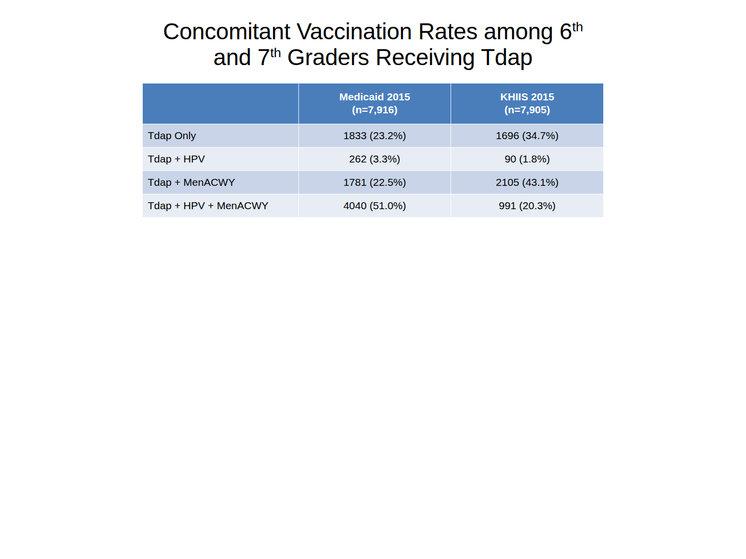Concomitant Vaccination Rates among 6th and 7th Graders Receiving Tdap
| | Medicaid 2015 (n=7,916) | KHIIS 2015 (n=7,905) |
| --- | --- | --- |
| Tdap Only | 1833 (23.2%) | 1696 (34.7%) |
| Tdap + HPV | 262 (3.3%) | 90 (1.8%) |
| Tdap + MenACWY | 1781 (22.5%) | 2105 (43.1%) |
| Tdap + HPV + MenACWY | 4040 (51.0%) | 991 (20.3%) |